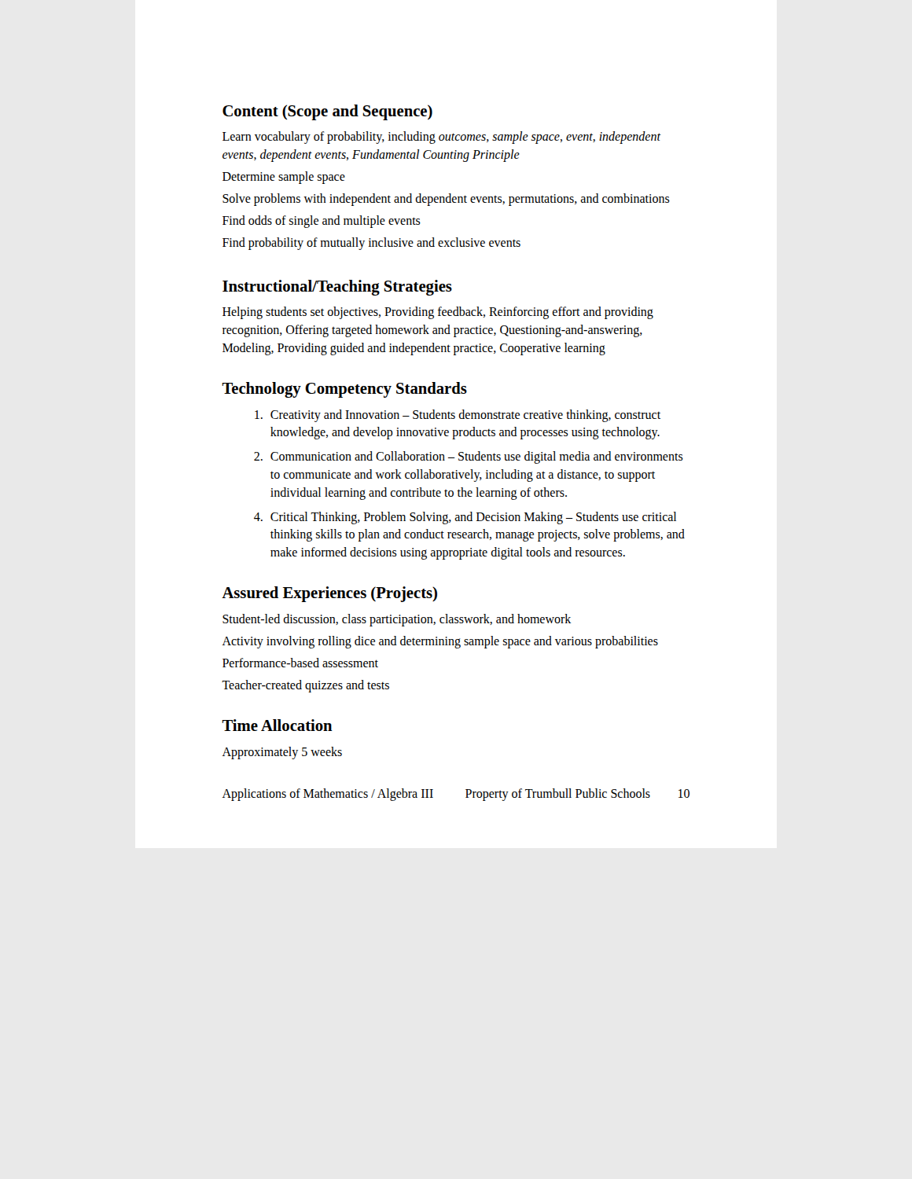Content (Scope and Sequence)
Learn vocabulary of probability, including outcomes, sample space, event, independent events, dependent events, Fundamental Counting Principle
Determine sample space
Solve problems with independent and dependent events, permutations, and combinations
Find odds of single and multiple events
Find probability of mutually inclusive and exclusive events
Instructional/Teaching Strategies
Helping students set objectives, Providing feedback, Reinforcing effort and providing recognition, Offering targeted homework and practice, Questioning-and-answering, Modeling, Providing guided and independent practice, Cooperative learning
Technology Competency Standards
1. Creativity and Innovation – Students demonstrate creative thinking, construct knowledge, and develop innovative products and processes using technology.
2. Communication and Collaboration – Students use digital media and environments to communicate and work collaboratively, including at a distance, to support individual learning and contribute to the learning of others.
4. Critical Thinking, Problem Solving, and Decision Making – Students use critical thinking skills to plan and conduct research, manage projects, solve problems, and make informed decisions using appropriate digital tools and resources.
Assured Experiences (Projects)
Student-led discussion, class participation, classwork, and homework
Activity involving rolling dice and determining sample space and various probabilities
Performance-based assessment
Teacher-created quizzes and tests
Time Allocation
Approximately 5 weeks
Applications of Mathematics / Algebra III Property of Trumbull Public Schools 10